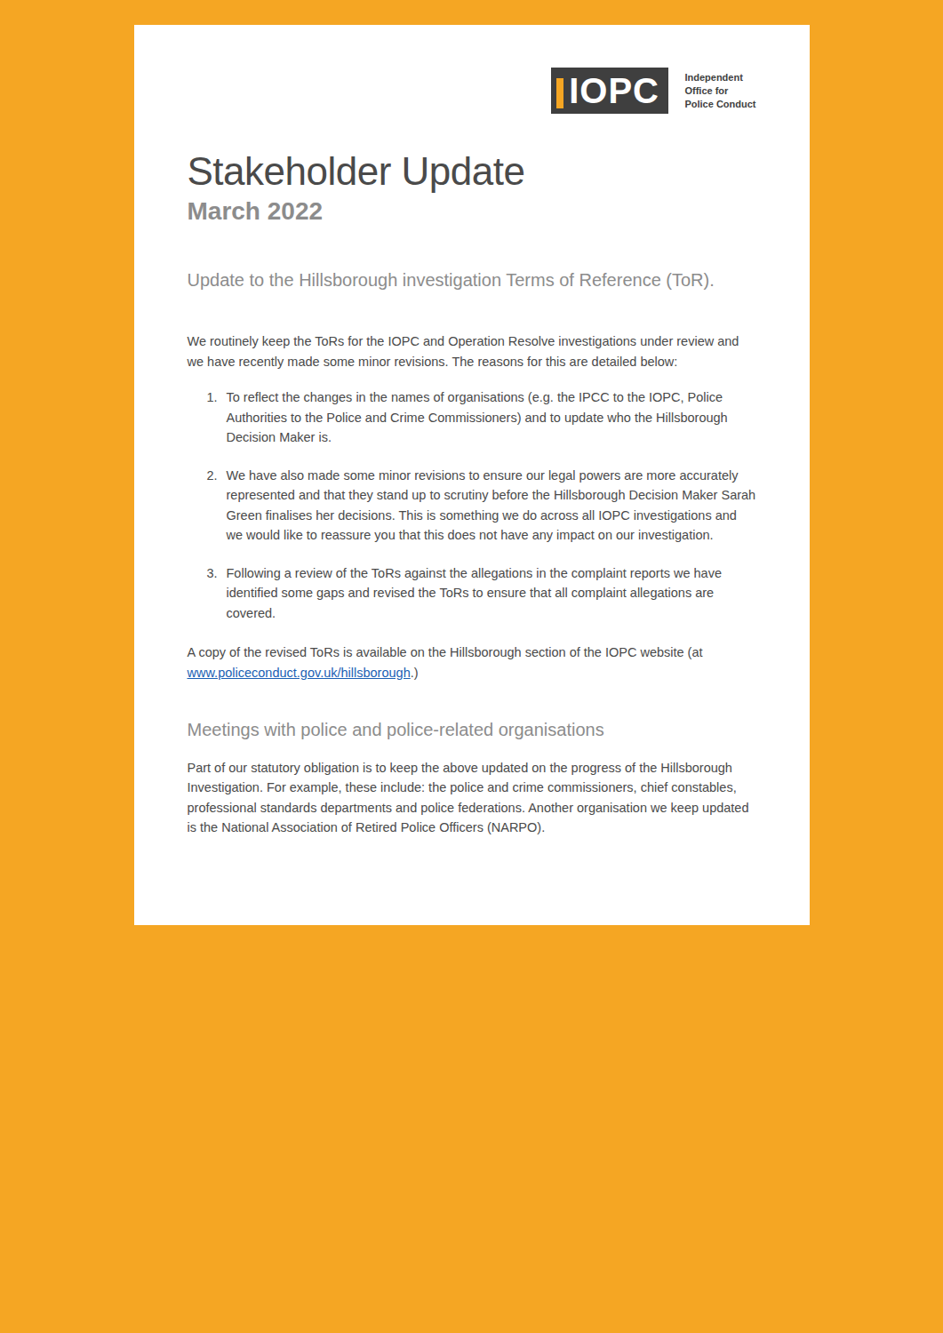IOPC Independent
Office for
Police Conduct
Stakeholder Update
March 2022
Update to the Hillsborough investigation Terms of Reference (ToR).
We routinely keep the ToRs for the IOPC and Operation Resolve investigations under review and we have recently made some minor revisions. The reasons for this are detailed below:
To reflect the changes in the names of organisations (e.g. the IPCC to the IOPC, Police Authorities to the Police and Crime Commissioners) and to update who the Hillsborough Decision Maker is.
We have also made some minor revisions to ensure our legal powers are more accurately represented and that they stand up to scrutiny before the Hillsborough Decision Maker Sarah Green finalises her decisions. This is something we do across all IOPC investigations and we would like to reassure you that this does not have any impact on our investigation.
Following a review of the ToRs against the allegations in the complaint reports we have identified some gaps and revised the ToRs to ensure that all complaint allegations are covered.
A copy of the revised ToRs is available on the Hillsborough section of the IOPC website (at www.policeconduct.gov.uk/hillsborough.)
Meetings with police and police-related organisations
Part of our statutory obligation is to keep the above updated on the progress of the Hillsborough Investigation. For example, these include: the police and crime commissioners, chief constables, professional standards departments and police federations. Another organisation we keep updated is the National Association of Retired Police Officers (NARPO).